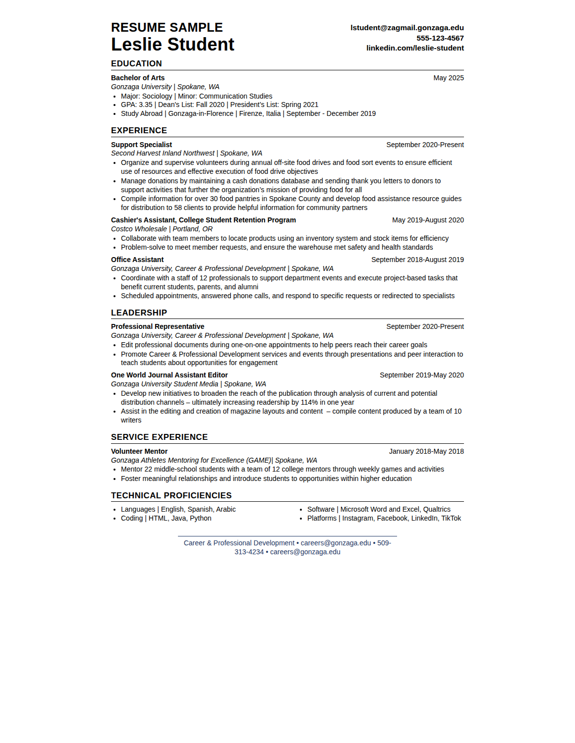RESUME SAMPLE
Leslie Student
lstudent@zagmail.gonzaga.edu
555-123-4567
linkedin.com/leslie-student
Education
Bachelor of Arts May 2025
Gonzaga University | Spokane, WA
Major: Sociology | Minor: Communication Studies
GPA: 3.35 | Dean's List: Fall 2020 | President’s List: Spring 2021
Study Abroad | Gonzaga-in-Florence | Firenze, Italia | September - December 2019
Experience
Support Specialist September 2020-Present
Second Harvest Inland Northwest | Spokane, WA
Organize and supervise volunteers during annual off-site food drives and food sort events to ensure efficient use of resources and effective execution of food drive objectives
Manage donations by maintaining a cash donations database and sending thank you letters to donors to support activities that further the organization’s mission of providing food for all
Compile information for over 30 food pantries in Spokane County and develop food assistance resource guides for distribution to 58 clients to provide helpful information for community partners
Cashier's Assistant, College Student Retention Program May 2019-August 2020
Costco Wholesale | Portland, OR
Collaborate with team members to locate products using an inventory system and stock items for efficiency
Problem-solve to meet member requests, and ensure the warehouse met safety and health standards
Office Assistant September 2018-August 2019
Gonzaga University, Career & Professional Development | Spokane, WA
Coordinate with a staff of 12 professionals to support department events and execute project-based tasks that benefit current students, parents, and alumni
Scheduled appointments, answered phone calls, and respond to specific requests or redirected to specialists
Leadership
Professional Representative September 2020-Present
Gonzaga University, Career & Professional Development | Spokane, WA
Edit professional documents during one-on-one appointments to help peers reach their career goals
Promote Career & Professional Development services and events through presentations and peer interaction to teach students about opportunities for engagement
One World Journal Assistant Editor September 2019-May 2020
Gonzaga University Student Media | Spokane, WA
Develop new initiatives to broaden the reach of the publication through analysis of current and potential distribution channels – ultimately increasing readership by 114% in one year
Assist in the editing and creation of magazine layouts and content – compile content produced by a team of 10 writers
Service Experience
Volunteer Mentor January 2018-May 2018
Gonzaga Athletes Mentoring for Excellence (GAME)| Spokane, WA
Mentor 22 middle-school students with a team of 12 college mentors through weekly games and activities
Foster meaningful relationships and introduce students to opportunities within higher education
Technical Proficiencies
Languages | English, Spanish, Arabic
Coding | HTML, Java, Python
Software | Microsoft Word and Excel, Qualtrics
Platforms | Instagram, Facebook, LinkedIn, TikTok
Career & Professional Development • careers@gonzaga.edu • 509-313-4234 • careers@gonzaga.edu